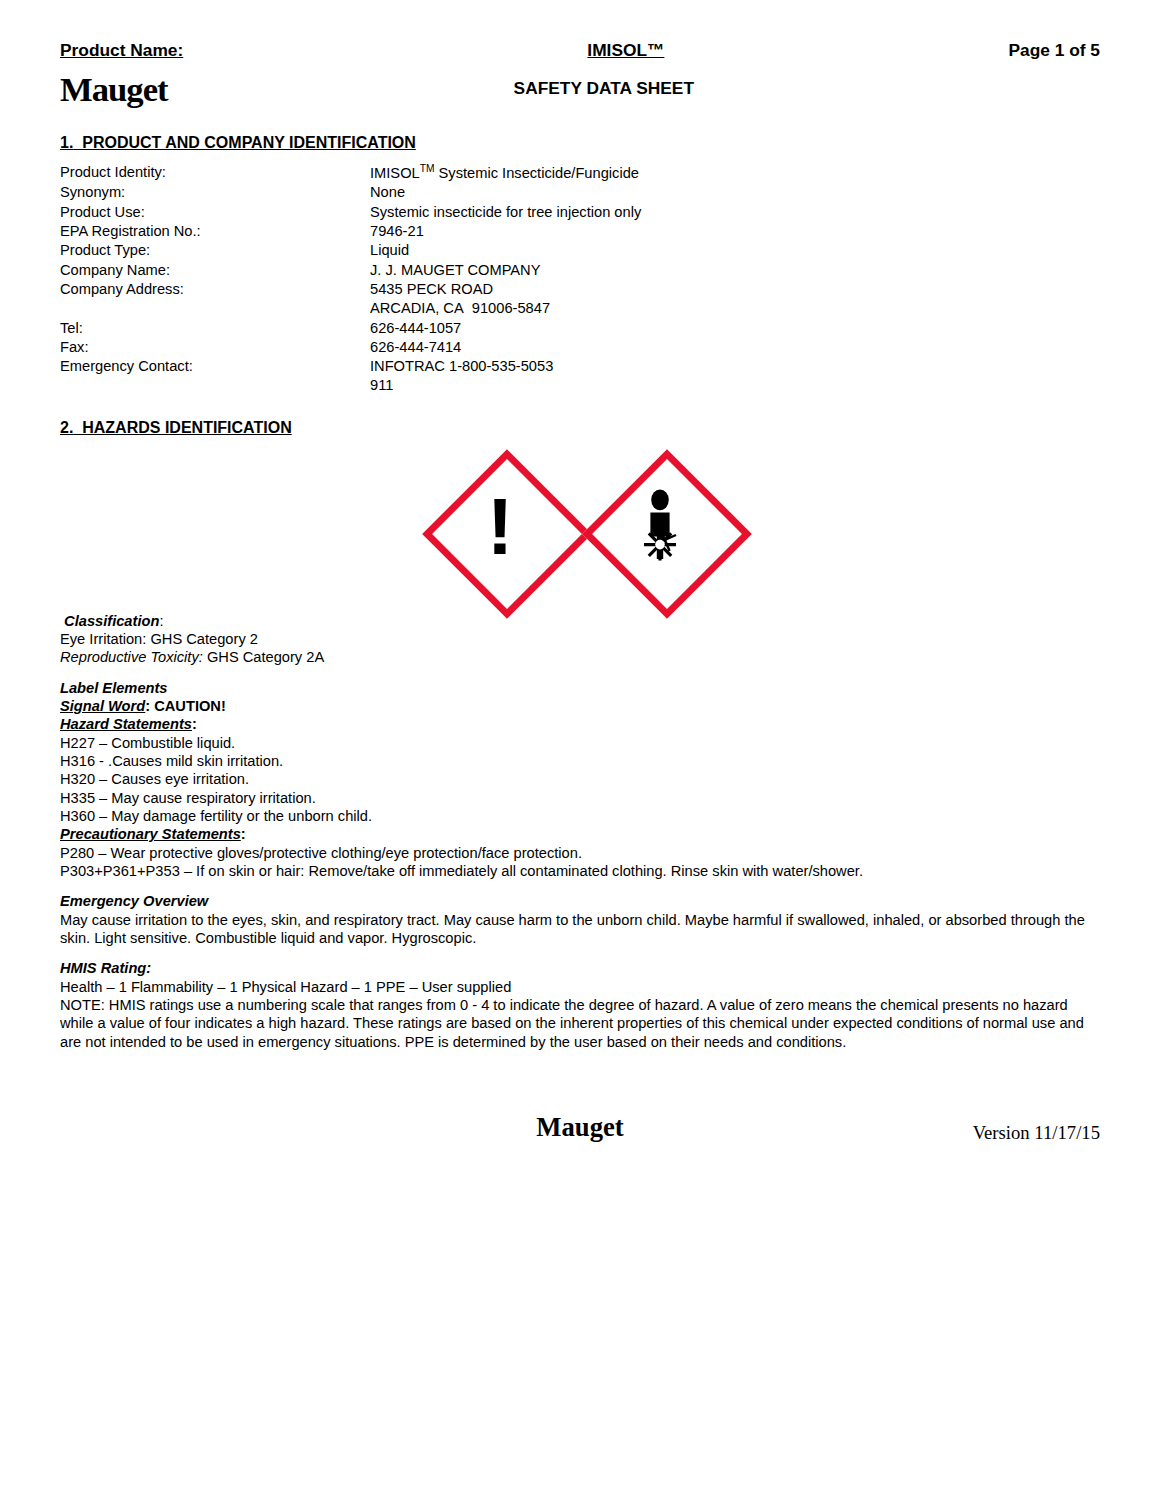Product Name: IMISOL™ Page 1 of 5
Mauget
SAFETY DATA SHEET
1. PRODUCT AND COMPANY IDENTIFICATION
| Product Identity: | IMISOL TM Systemic Insecticide/Fungicide |
| Synonym: | None |
| Product Use: | Systemic insecticide for tree injection only |
| EPA Registration No.: | 7946-21 |
| Product Type: | Liquid |
| Company Name: | J. J. MAUGET COMPANY |
| Company Address: | 5435 PECK ROAD |
| | ARCADIA, CA 91006-5847 |
| Tel: | 626-444-1057 |
| Fax: | 626-444-7414 |
| Emergency Contact: | INFOTRAC 1-800-535-5053 |
| | 911 |
2. HAZARDS IDENTIFICATION
!
Classification:
Eye Irritation: GHS Category 2
Reproductive Toxicity: GHS Category 2A
Label Elements
Signal Word: CAUTION!
Hazard Statements:
H227 – Combustible liquid.
H316 - .Causes mild skin irritation.
H320 – Causes eye irritation.
H335 – May cause respiratory irritation.
H360 – May damage fertility or the unborn child.
Precautionary Statements:
P280 – Wear protective gloves/protective clothing/eye protection/face protection.
P303+P361+P353 – If on skin or hair: Remove/take off immediately all contaminated clothing. Rinse skin with water/shower.
Emergency Overview
May cause irritation to the eyes, skin, and respiratory tract. May cause harm to the unborn child. Maybe harmful if swallowed, inhaled, or absorbed through the skin. Light sensitive. Combustible liquid and vapor. Hygroscopic.
HMIS Rating:
Health – 1 Flammability – 1 Physical Hazard – 1 PPE – User supplied
NOTE: HMIS ratings use a numbering scale that ranges from 0 - 4 to indicate the degree of hazard. A value of zero means the chemical presents no hazard while a value of four indicates a high hazard. These ratings are based on the inherent properties of this chemical under expected conditions of normal use and are not intended to be used in emergency situations. PPE is determined by the user based on their needs and conditions.
Mauget
Version 11/17/15